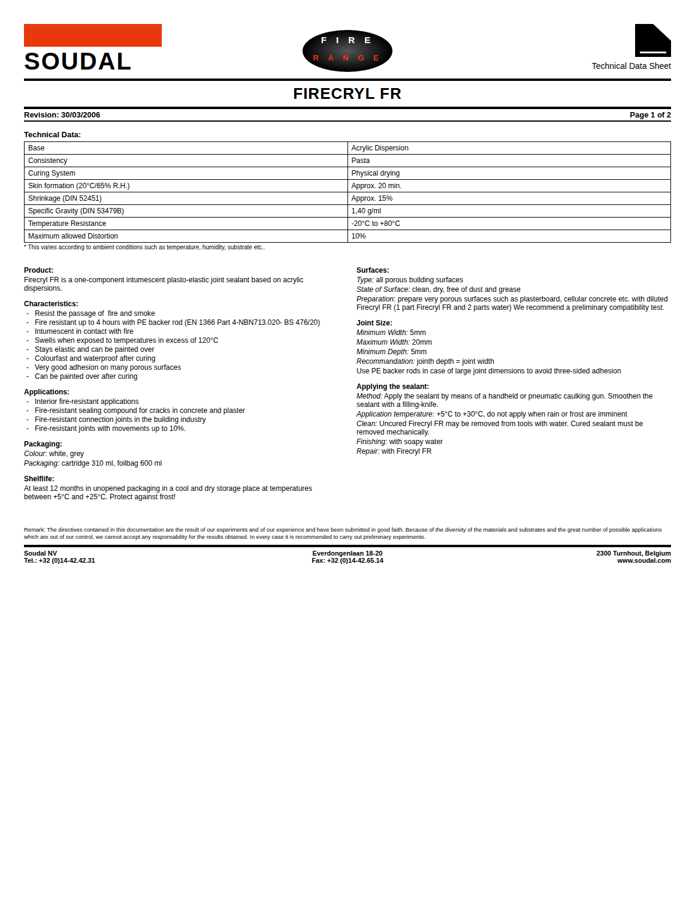SOUDAL
F I R E R A N G E
Technical Data Sheet
FIRECRYL FR
Revision: 30/03/2006 Page 1 of 2
Technical Data:
| Base | Acrylic Dispersion |
| Consistency | Pasta |
| Curing System | Physical drying |
| Skin formation (20°C/65% R.H.) | Approx. 20 min. |
| Shrinkage (DIN 52451) | Approx. 15% |
| Specific Gravity (DIN 53479B) | 1,40 g/ml |
| Temperature Resistance | -20°C to +80°C |
| Maximum allowed Distortion | 10% |
* This varies according to ambient conditions such as temperature, humidity, substrate etc..
Product:
Firecryl FR is a one-component intumescent plasto-elastic joint sealant based on acrylic dispersions.
Characteristics:
Resist the passage of fire and smoke
Fire resistant up to 4 hours with PE backer rod (EN 1366 Part 4-NBN713.020- BS 476/20)
Intumescent in contact with fire
Swells when exposed to temperatures in excess of 120°C
Stays elastic and can be painted over
Colourfast and waterproof after curing
Very good adhesion on many porous surfaces
Can be painted over after curing
Applications:
Interior fire-resistant applications
Fire-resistant sealing compound for cracks in concrete and plaster
Fire-resistant connection joints in the building industry
Fire-resistant joints with movements up to 10%.
Packaging:
Colour: white, grey
Packaging: cartridge 310 ml, foilbag 600 ml
Shelflife:
At least 12 months in unopened packaging in a cool and dry storage place at temperatures between +5°C and +25°C. Protect against frost!
Surfaces:
Type: all porous building surfaces
State of Surface: clean, dry, free of dust and grease
Preparation: prepare very porous surfaces such as plasterboard, cellular concrete etc. with diluted Firecryl FR (1 part Firecryl FR and 2 parts water) We recommend a preliminary compatibility test.
Joint Size:
Minimum Width: 5mm
Maximum Width: 20mm
Minimum Depth: 5mm
Recommandation: jointh depth = joint width
Use PE backer rods in case of large joint dimensions to avoid three-sided adhesion
Applying the sealant:
Method: Apply the sealant by means of a handheld or pneumatic caulking gun. Smoothen the sealant with a filling-knife.
Application temperature: +5°C to +30°C, do not apply when rain or frost are imminent
Clean: Uncured Firecryl FR may be removed from tools with water. Cured sealant must be removed mechanically.
Finishing: with soapy water
Repair: with Firecryl FR
Remark: The directives contained in this documentation are the result of our experiments and of our experience and have been submitted in good faith. Because of the diversity of the materials and substrates and the great number of possible applications which are out of our control, we cannot accept any responsability for the results obtained. In every case it is recommended to carry out preliminary experiments.
Soudal NV Tel.: +32 (0)14-42.42.31
Everdongenlaan 18-20 Fax: +32 (0)14-42.65.14
2300 Turnhout, Belgium www.soudal.com